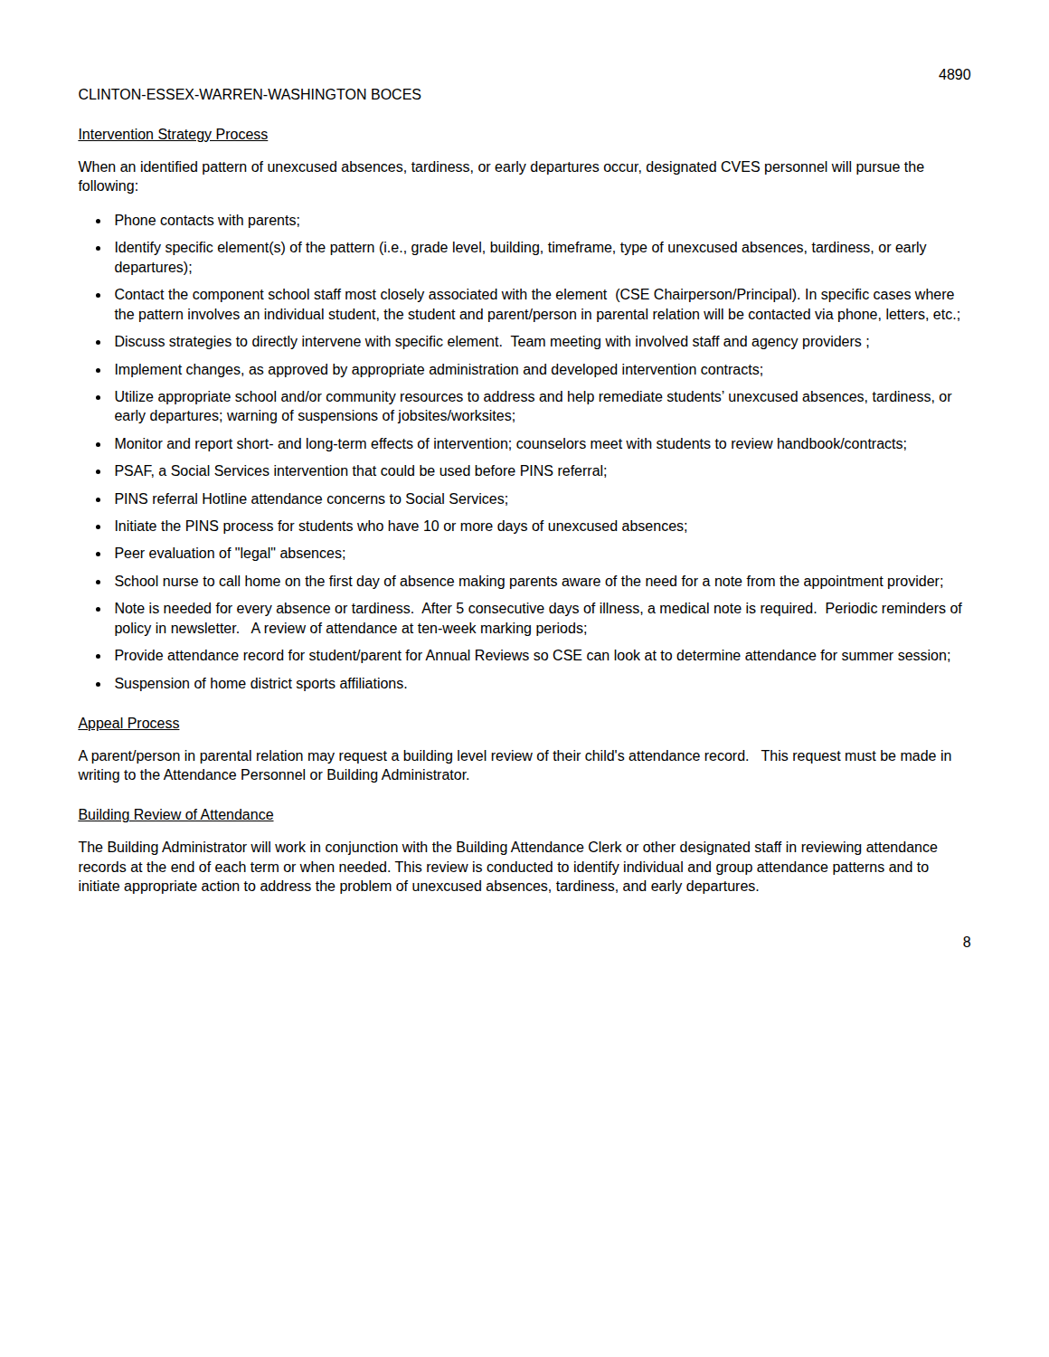4890
CLINTON-ESSEX-WARREN-WASHINGTON BOCES
Intervention Strategy Process
When an identified pattern of unexcused absences, tardiness, or early departures occur, designated CVES personnel will pursue the following:
Phone contacts with parents;
Identify specific element(s) of the pattern (i.e., grade level, building, timeframe, type of unexcused absences, tardiness, or early departures);
Contact the component school staff most closely associated with the element (CSE Chairperson/Principal). In specific cases where the pattern involves an individual student, the student and parent/person in parental relation will be contacted via phone, letters, etc.;
Discuss strategies to directly intervene with specific element. Team meeting with involved staff and agency providers ;
Implement changes, as approved by appropriate administration and developed intervention contracts;
Utilize appropriate school and/or community resources to address and help remediate students’ unexcused absences, tardiness, or early departures; warning of suspensions of jobsites/worksites;
Monitor and report short- and long-term effects of intervention; counselors meet with students to review handbook/contracts;
PSAF, a Social Services intervention that could be used before PINS referral;
PINS referral Hotline attendance concerns to Social Services;
Initiate the PINS process for students who have 10 or more days of unexcused absences;
Peer evaluation of "legal" absences;
School nurse to call home on the first day of absence making parents aware of the need for a note from the appointment provider;
Note is needed for every absence or tardiness. After 5 consecutive days of illness, a medical note is required. Periodic reminders of policy in newsletter. A review of attendance at ten-week marking periods;
Provide attendance record for student/parent for Annual Reviews so CSE can look at to determine attendance for summer session;
Suspension of home district sports affiliations.
Appeal Process
A parent/person in parental relation may request a building level review of their child's attendance record. This request must be made in writing to the Attendance Personnel or Building Administrator.
Building Review of Attendance
The Building Administrator will work in conjunction with the Building Attendance Clerk or other designated staff in reviewing attendance records at the end of each term or when needed. This review is conducted to identify individual and group attendance patterns and to initiate appropriate action to address the problem of unexcused absences, tardiness, and early departures.
8